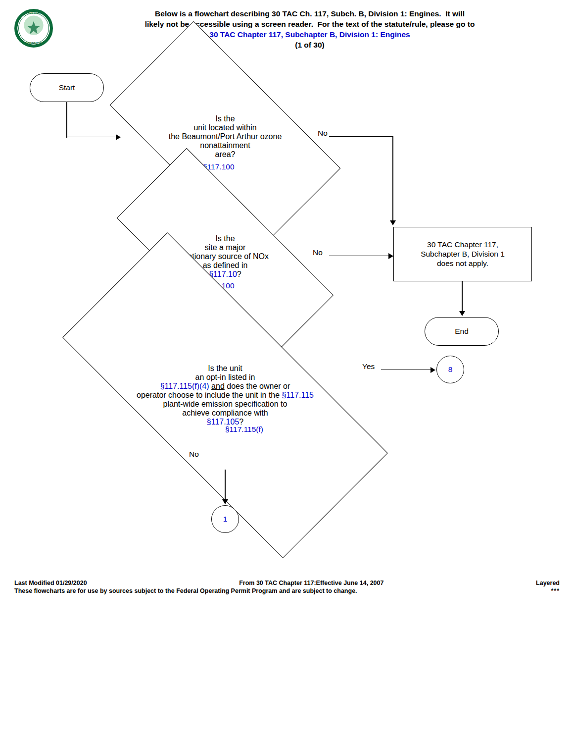TEXAS COMMISSION ON ENVIRONMENTAL QUALITY
Below is a flowchart describing 30 TAC Ch. 117, Subch. B, Division 1: Engines. It will
likely not be accessible using a screen reader. For the text of the statute/rule, please go to
30 TAC Chapter 117, Subchapter B, Division 1: Engines
(1 of 30)
Start
Is the
unit located within
the Beaumont/Port Arthur ozone
nonattainment
area?
§117.100
No
Yes
Is the
site a major
stationary source of NOx
as defined in
§117.10?
§117.100
No
30 TAC Chapter 117,
Subchapter B, Division 1
does not apply.
End
Yes
Is the unit
an opt-in listed in
§117.115(f)(4) and does the owner or
operator choose to include the unit in the §117.115
plant-wide emission specification to
achieve compliance with
§117.105?
§117.115(f)
Yes
8
No
1
Last Modified 01/29/2020
From 30 TAC Chapter 117:Effective June 14, 2007
Layered
These flowcharts are for use by sources subject to the Federal Operating Permit Program and are subject to change.
***